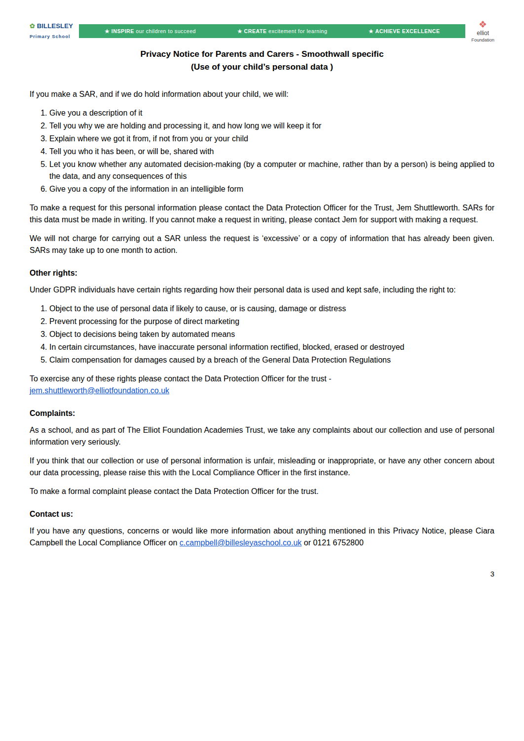✿ BILLESLEY
Primary School
★ INSPIRE our children to succeed ★ CREATE excitement for learning ★ ACHIEVE EXCELLENCE
❖
elliot
Foundation
Privacy Notice for Parents and Carers - Smoothwall specific (Use of your child’s personal data )
If you make a SAR, and if we do hold information about your child, we will:
Give you a description of it
Tell you why we are holding and processing it, and how long we will keep it for
Explain where we got it from, if not from you or your child
Tell you who it has been, or will be, shared with
Let you know whether any automated decision-making (by a computer or machine, rather than by a person) is being applied to the data, and any consequences of this
Give you a copy of the information in an intelligible form
To make a request for this personal information please contact the Data Protection Officer for the Trust, Jem Shuttleworth. SARs for this data must be made in writing. If you cannot make a request in writing, please contact Jem for support with making a request.
We will not charge for carrying out a SAR unless the request is ‘excessive’ or a copy of information that has already been given. SARs may take up to one month to action.
Other rights:
Under GDPR individuals have certain rights regarding how their personal data is used and kept safe, including the right to:
Object to the use of personal data if likely to cause, or is causing, damage or distress
Prevent processing for the purpose of direct marketing
Object to decisions being taken by automated means
In certain circumstances, have inaccurate personal information rectified, blocked, erased or destroyed
Claim compensation for damages caused by a breach of the General Data Protection Regulations
To exercise any of these rights please contact the Data Protection Officer for the trust -
jem.shuttleworth@elliotfoundation.co.uk
Complaints:
As a school, and as part of The Elliot Foundation Academies Trust, we take any complaints about our collection and use of personal information very seriously.
If you think that our collection or use of personal information is unfair, misleading or inappropriate, or have any other concern about our data processing, please raise this with the Local Compliance Officer in the first instance.
To make a formal complaint please contact the Data Protection Officer for the trust.
Contact us:
If you have any questions, concerns or would like more information about anything mentioned in this Privacy Notice, please Ciara Campbell the Local Compliance Officer on c.campbell@billesleyaschool.co.uk or 0121 6752800
3